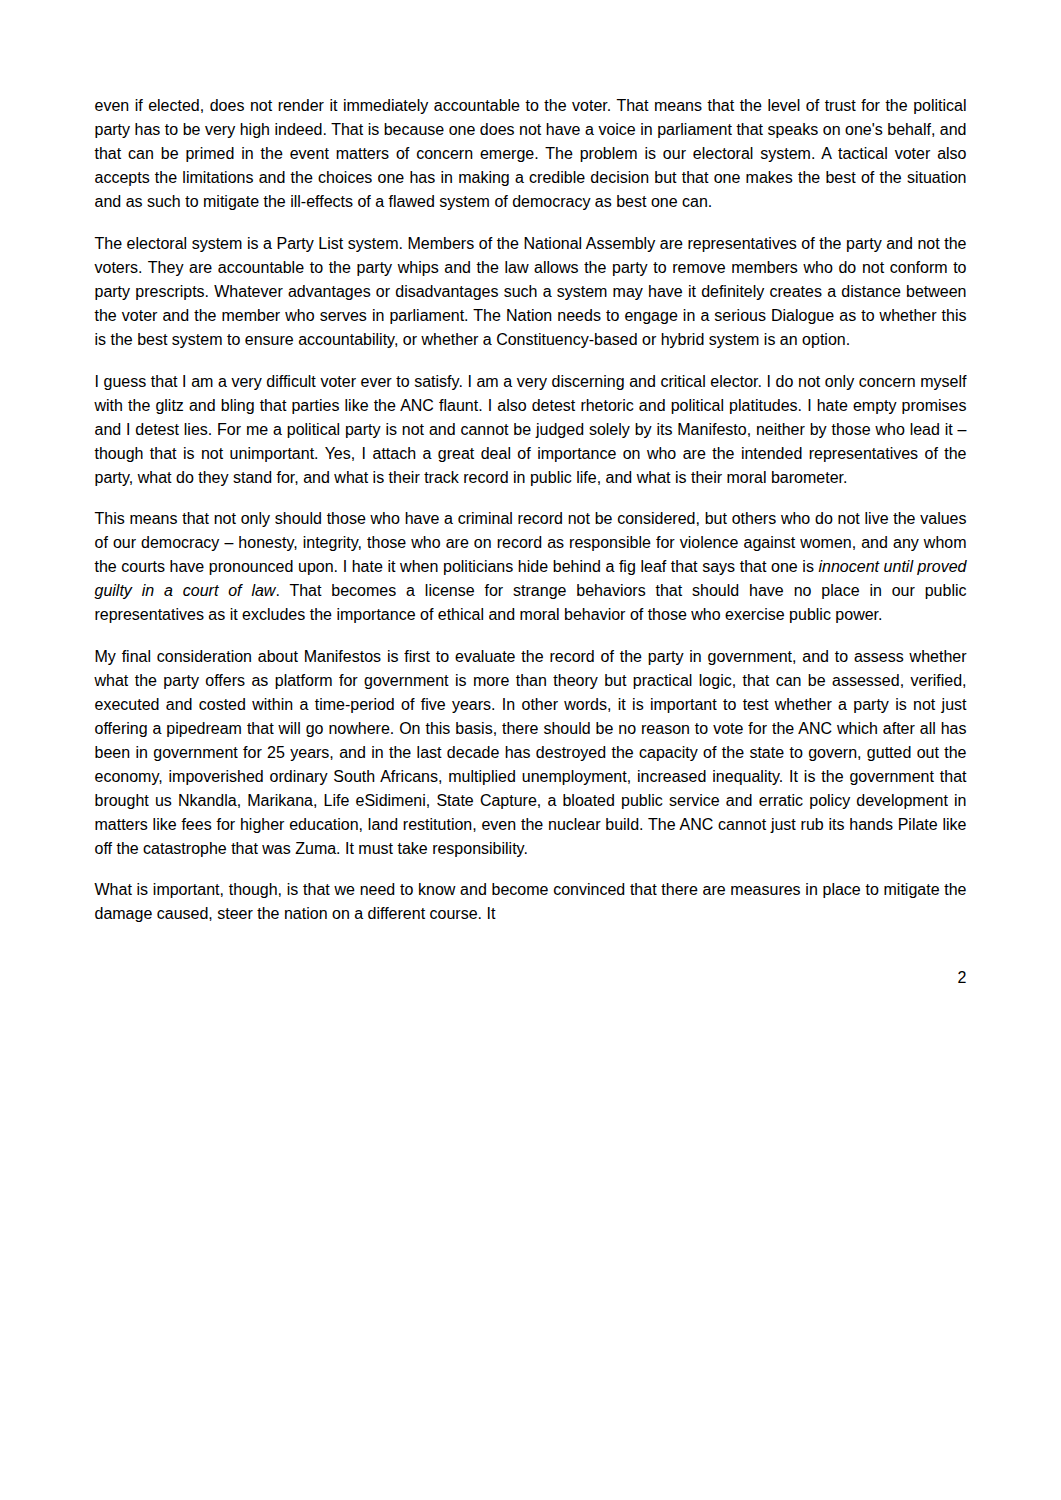even if elected, does not render it immediately accountable to the voter. That means that the level of trust for the political party has to be very high indeed. That is because one does not have a voice in parliament that speaks on one's behalf, and that can be primed in the event matters of concern emerge. The problem is our electoral system. A tactical voter also accepts the limitations and the choices one has in making a credible decision but that one makes the best of the situation and as such to mitigate the ill-effects of a flawed system of democracy as best one can.
The electoral system is a Party List system. Members of the National Assembly are representatives of the party and not the voters. They are accountable to the party whips and the law allows the party to remove members who do not conform to party prescripts. Whatever advantages or disadvantages such a system may have it definitely creates a distance between the voter and the member who serves in parliament. The Nation needs to engage in a serious Dialogue as to whether this is the best system to ensure accountability, or whether a Constituency-based or hybrid system is an option.
I guess that I am a very difficult voter ever to satisfy. I am a very discerning and critical elector. I do not only concern myself with the glitz and bling that parties like the ANC flaunt. I also detest rhetoric and political platitudes. I hate empty promises and I detest lies. For me a political party is not and cannot be judged solely by its Manifesto, neither by those who lead it – though that is not unimportant. Yes, I attach a great deal of importance on who are the intended representatives of the party, what do they stand for, and what is their track record in public life, and what is their moral barometer.
This means that not only should those who have a criminal record not be considered, but others who do not live the values of our democracy – honesty, integrity, those who are on record as responsible for violence against women, and any whom the courts have pronounced upon. I hate it when politicians hide behind a fig leaf that says that one is innocent until proved guilty in a court of law. That becomes a license for strange behaviors that should have no place in our public representatives as it excludes the importance of ethical and moral behavior of those who exercise public power.
My final consideration about Manifestos is first to evaluate the record of the party in government, and to assess whether what the party offers as platform for government is more than theory but practical logic, that can be assessed, verified, executed and costed within a time-period of five years. In other words, it is important to test whether a party is not just offering a pipedream that will go nowhere. On this basis, there should be no reason to vote for the ANC which after all has been in government for 25 years, and in the last decade has destroyed the capacity of the state to govern, gutted out the economy, impoverished ordinary South Africans, multiplied unemployment, increased inequality. It is the government that brought us Nkandla, Marikana, Life eSidimeni, State Capture, a bloated public service and erratic policy development in matters like fees for higher education, land restitution, even the nuclear build. The ANC cannot just rub its hands Pilate like off the catastrophe that was Zuma. It must take responsibility.
What is important, though, is that we need to know and become convinced that there are measures in place to mitigate the damage caused, steer the nation on a different course. It
2